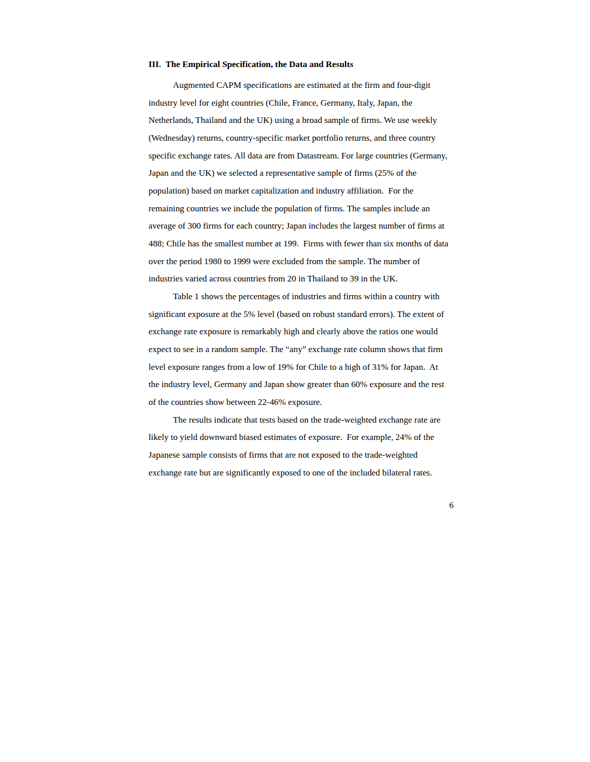III. The Empirical Specification, the Data and Results
Augmented CAPM specifications are estimated at the firm and four-digit industry level for eight countries (Chile, France, Germany, Italy, Japan, the Netherlands, Thailand and the UK) using a broad sample of firms. We use weekly (Wednesday) returns, country-specific market portfolio returns, and three country specific exchange rates. All data are from Datastream. For large countries (Germany, Japan and the UK) we selected a representative sample of firms (25% of the population) based on market capitalization and industry affiliation. For the remaining countries we include the population of firms. The samples include an average of 300 firms for each country; Japan includes the largest number of firms at 488; Chile has the smallest number at 199. Firms with fewer than six months of data over the period 1980 to 1999 were excluded from the sample. The number of industries varied across countries from 20 in Thailand to 39 in the UK.
Table 1 shows the percentages of industries and firms within a country with significant exposure at the 5% level (based on robust standard errors). The extent of exchange rate exposure is remarkably high and clearly above the ratios one would expect to see in a random sample. The “any” exchange rate column shows that firm level exposure ranges from a low of 19% for Chile to a high of 31% for Japan. At the industry level, Germany and Japan show greater than 60% exposure and the rest of the countries show between 22-46% exposure.
The results indicate that tests based on the trade-weighted exchange rate are likely to yield downward biased estimates of exposure. For example, 24% of the Japanese sample consists of firms that are not exposed to the trade-weighted exchange rate but are significantly exposed to one of the included bilateral rates.
6